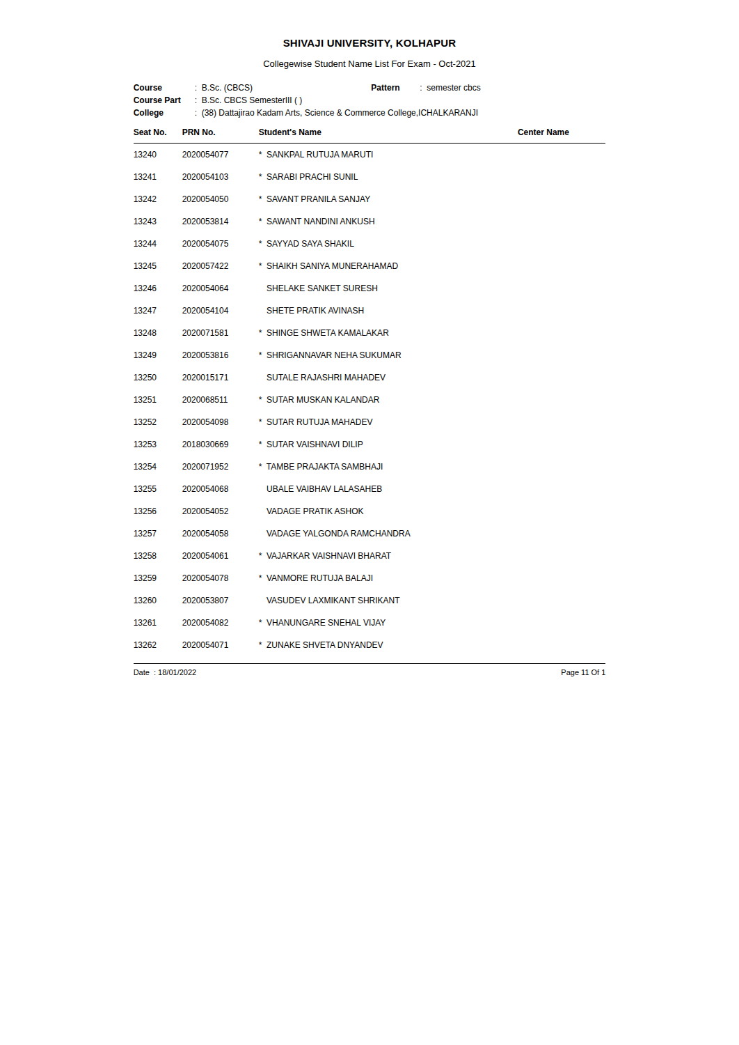SHIVAJI UNIVERSITY, KOLHAPUR
Collegewise Student Name List For Exam - Oct-2021
| Course | : | B.Sc. (CBCS) | Pattern | : | semester cbcs |
| Course Part | : | B.Sc. CBCS SemesterIII ( ) |
| College | : | (38) Dattajirao Kadam Arts, Science & Commerce College,ICHALKARANJI |
| Seat No. | PRN No. | Student's Name | Center Name |
| --- | --- | --- | --- |
| 13240 | 2020054077 | * SANKPAL RUTUJA MARUTI | |
| 13241 | 2020054103 | * SARABI PRACHI SUNIL | |
| 13242 | 2020054050 | * SAVANT PRANILA SANJAY | |
| 13243 | 2020053814 | * SAWANT NANDINI ANKUSH | |
| 13244 | 2020054075 | * SAYYAD SAYA SHAKIL | |
| 13245 | 2020057422 | * SHAIKH SANIYA MUNERAHAMAD | |
| 13246 | 2020054064 | SHELAKE SANKET SURESH | |
| 13247 | 2020054104 | SHETE PRATIK AVINASH | |
| 13248 | 2020071581 | * SHINGE SHWETA KAMALAKAR | |
| 13249 | 2020053816 | * SHRIGANNAVAR NEHA SUKUMAR | |
| 13250 | 2020015171 | SUTALE RAJASHRI MAHADEV | |
| 13251 | 2020068511 | * SUTAR MUSKAN KALANDAR | |
| 13252 | 2020054098 | * SUTAR RUTUJA MAHADEV | |
| 13253 | 2018030669 | * SUTAR VAISHNAVI DILIP | |
| 13254 | 2020071952 | * TAMBE PRAJAKTA SAMBHAJI | |
| 13255 | 2020054068 | UBALE VAIBHAV LALASAHEB | |
| 13256 | 2020054052 | VADAGE PRATIK ASHOK | |
| 13257 | 2020054058 | VADAGE YALGONDA RAMCHANDRA | |
| 13258 | 2020054061 | * VAJARKAR VAISHNAVI BHARAT | |
| 13259 | 2020054078 | * VANMORE RUTUJA BALAJI | |
| 13260 | 2020053807 | VASUDEV LAXMIKANT SHRIKANT | |
| 13261 | 2020054082 | * VHANUNGARE SNEHAL VIJAY | |
| 13262 | 2020054071 | * ZUNAKE SHVETA DNYANDEV | |
Date : 18/01/2022
Page 11 Of 1